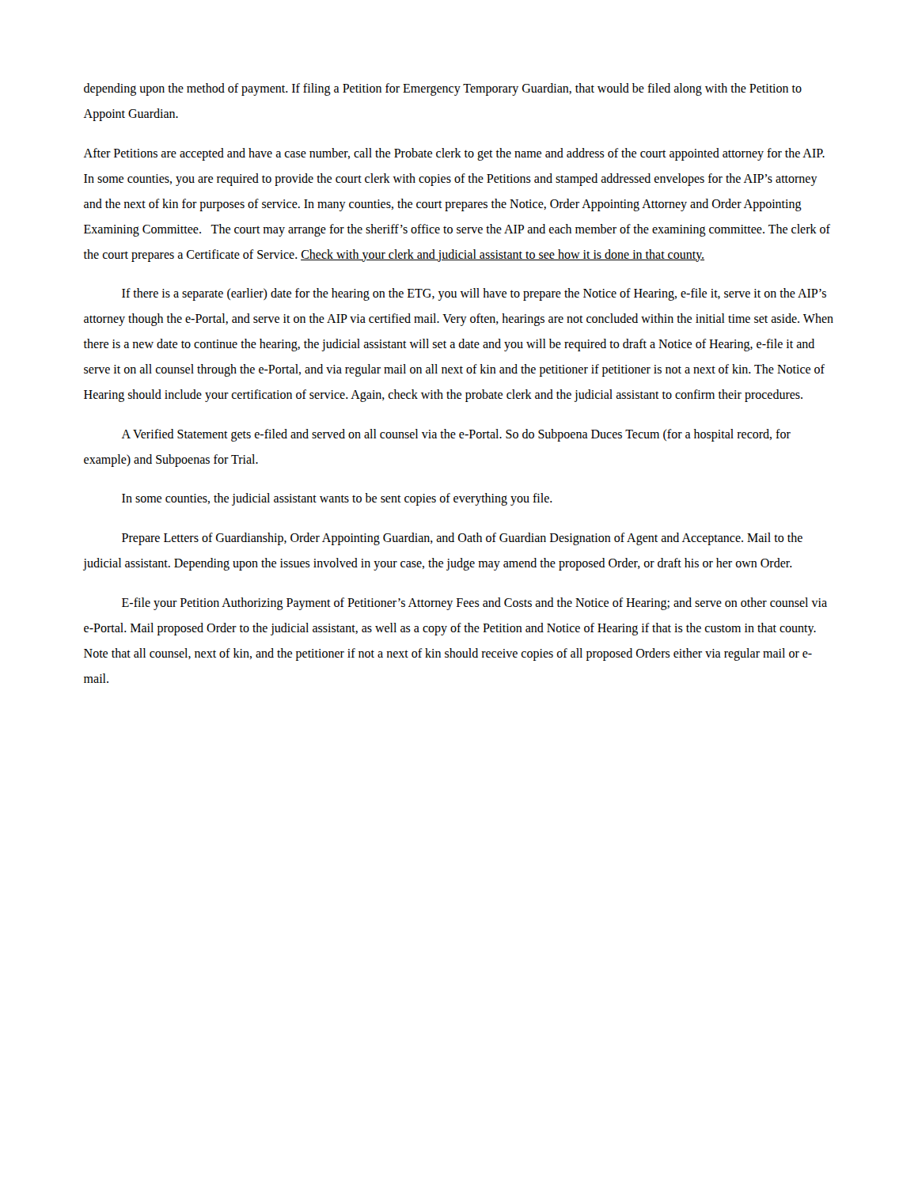depending upon the method of payment. If filing a Petition for Emergency Temporary Guardian, that would be filed along with the Petition to Appoint Guardian.
After Petitions are accepted and have a case number, call the Probate clerk to get the name and address of the court appointed attorney for the AIP. In some counties, you are required to provide the court clerk with copies of the Petitions and stamped addressed envelopes for the AIP’s attorney and the next of kin for purposes of service. In many counties, the court prepares the Notice, Order Appointing Attorney and Order Appointing Examining Committee. The court may arrange for the sheriff’s office to serve the AIP and each member of the examining committee. The clerk of the court prepares a Certificate of Service. Check with your clerk and judicial assistant to see how it is done in that county.
If there is a separate (earlier) date for the hearing on the ETG, you will have to prepare the Notice of Hearing, e-file it, serve it on the AIP’s attorney though the e-Portal, and serve it on the AIP via certified mail. Very often, hearings are not concluded within the initial time set aside. When there is a new date to continue the hearing, the judicial assistant will set a date and you will be required to draft a Notice of Hearing, e-file it and serve it on all counsel through the e-Portal, and via regular mail on all next of kin and the petitioner if petitioner is not a next of kin. The Notice of Hearing should include your certification of service. Again, check with the probate clerk and the judicial assistant to confirm their procedures.
A Verified Statement gets e-filed and served on all counsel via the e-Portal. So do Subpoena Duces Tecum (for a hospital record, for example) and Subpoenas for Trial.
In some counties, the judicial assistant wants to be sent copies of everything you file.
Prepare Letters of Guardianship, Order Appointing Guardian, and Oath of Guardian Designation of Agent and Acceptance. Mail to the judicial assistant. Depending upon the issues involved in your case, the judge may amend the proposed Order, or draft his or her own Order.
E-file your Petition Authorizing Payment of Petitioner’s Attorney Fees and Costs and the Notice of Hearing; and serve on other counsel via e-Portal. Mail proposed Order to the judicial assistant, as well as a copy of the Petition and Notice of Hearing if that is the custom in that county. Note that all counsel, next of kin, and the petitioner if not a next of kin should receive copies of all proposed Orders either via regular mail or e-mail.